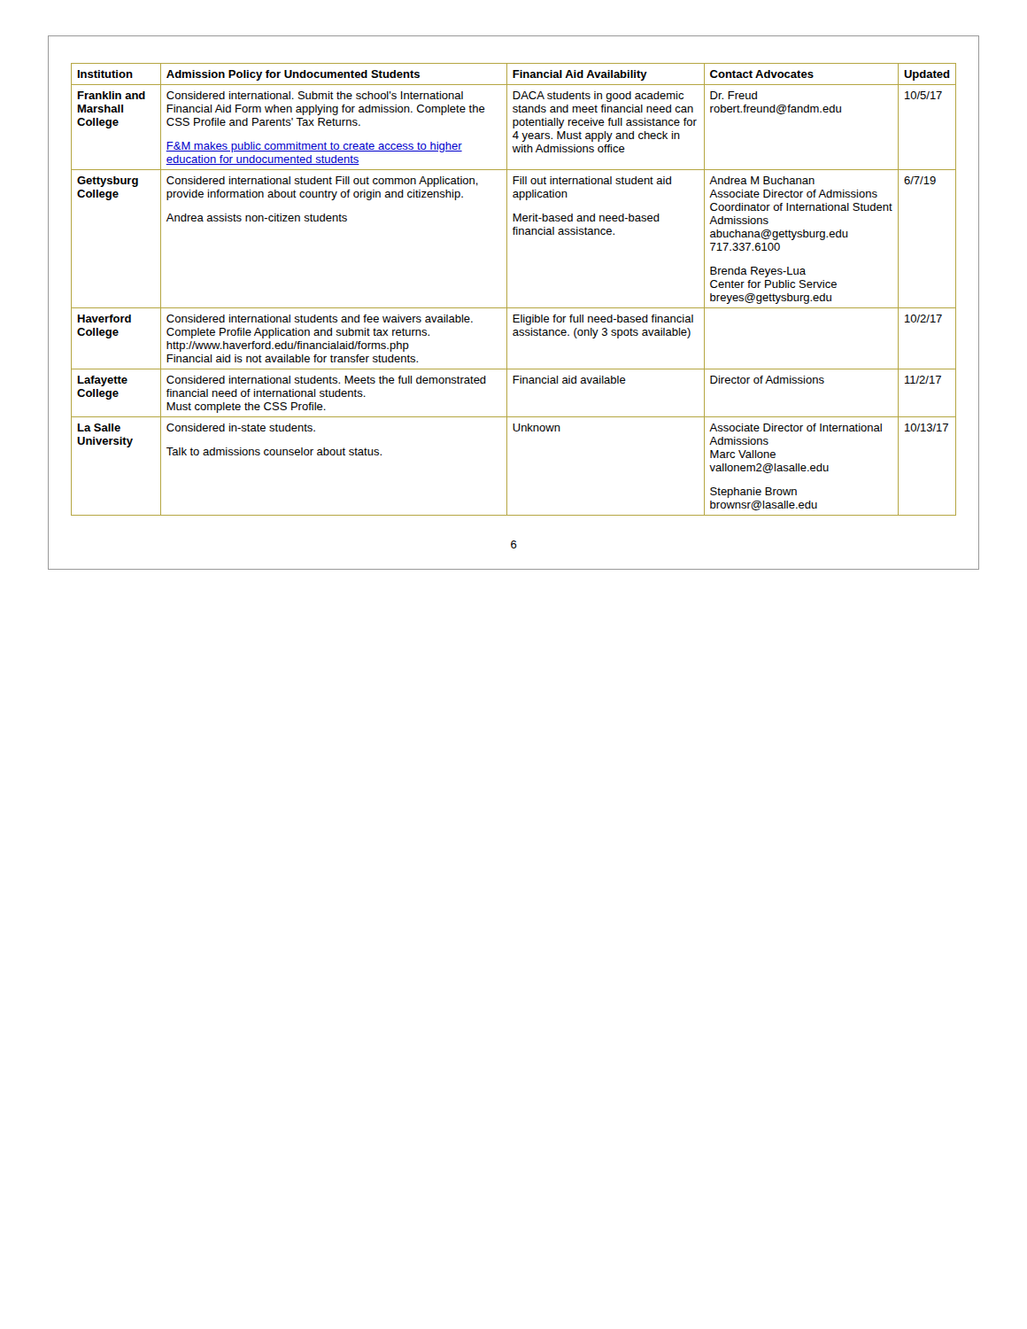| Institution | Admission Policy for Undocumented Students | Financial Aid Availability | Contact Advocates | Updated |
| --- | --- | --- | --- | --- |
| Franklin and Marshall College | Considered international. Submit the school's International Financial Aid Form when applying for admission. Complete the CSS Profile and Parents' Tax Returns. F&M makes public commitment to create access to higher education for undocumented students | DACA students in good academic stands and meet financial need can potentially receive full assistance for 4 years. Must apply and check in with Admissions office | Dr. Freud robert.freund@fandm.edu | 10/5/17 |
| Gettysburg College | Considered international student Fill out common Application, provide information about country of origin and citizenship. Andrea assists non-citizen students | Fill out international student aid application Merit-based and need-based financial assistance. | Andrea M Buchanan Associate Director of Admissions Coordinator of International Student Admissions abuchana@gettysburg.edu 717.337.6100 Brenda Reyes-Lua Center for Public Service breyes@gettysburg.edu | 6/7/19 |
| Haverford College | Considered international students and fee waivers available. Complete Profile Application and submit tax returns. http://www.haverford.edu/financialaid/forms.php Financial aid is not available for transfer students. | Eligible for full need-based financial assistance. (only 3 spots available) | | 10/2/17 |
| Lafayette College | Considered international students. Meets the full demonstrated financial need of international students. Must complete the CSS Profile. | Financial aid available | Director of Admissions | 11/2/17 |
| La Salle University | Considered in-state students. Talk to admissions counselor about status. | Unknown | Associate Director of International Admissions Marc Vallone vallonem2@lasalle.edu Stephanie Brown brownsr@lasalle.edu | 10/13/17 |
6